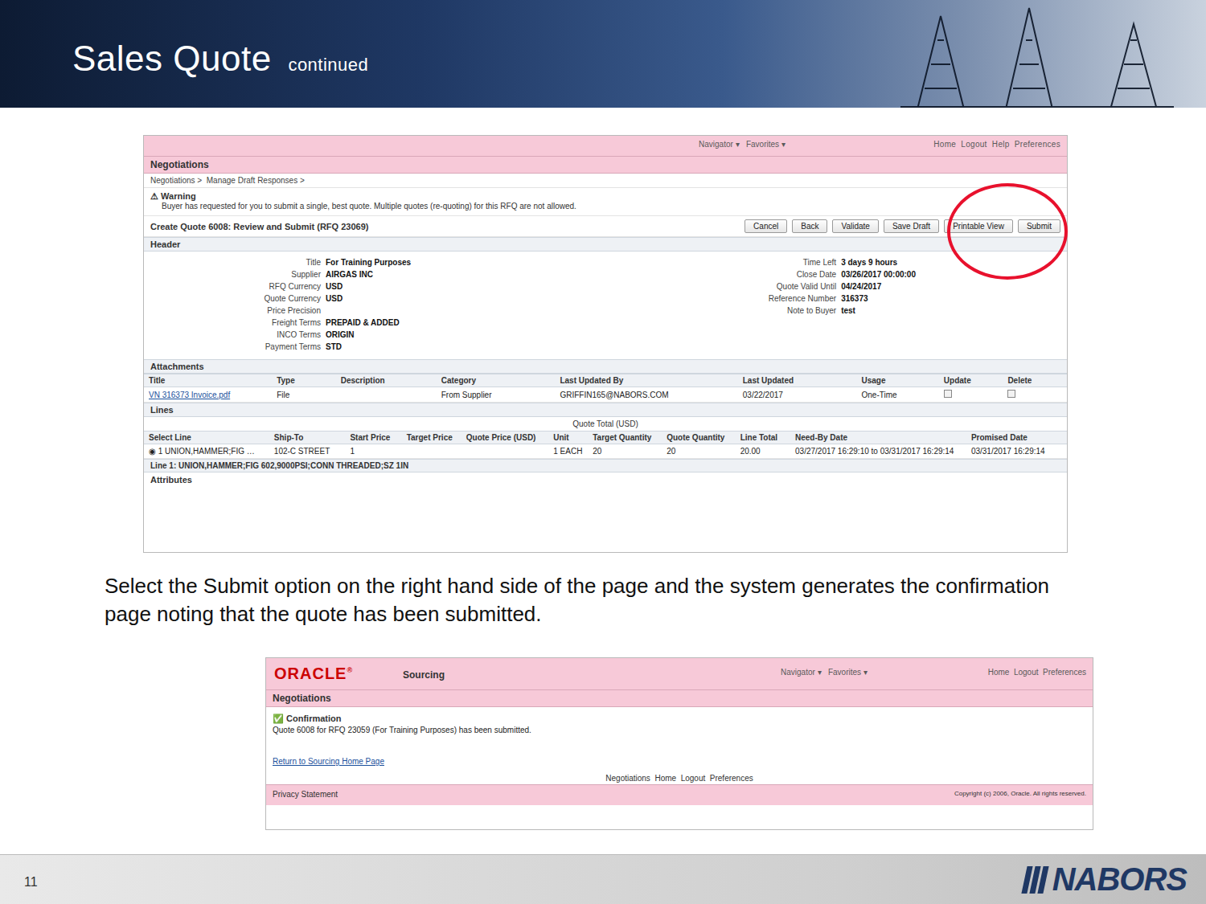Sales Quote continued
Navigator ▾ Favorites ▾
Home Logout Help Preferences
Negotiations
Negotiations > Manage Draft Responses >
⚠ Warning
Buyer has requested for you to submit a single, best quote. Multiple quotes (re-quoting) for this RFQ are not allowed.
Create Quote 6008: Review and Submit (RFQ 23069)
Cancel Back Validate Save Draft Printable View Submit
Header
Title For Training Purposes
Supplier AIRGAS INC
RFQ Currency USD
Quote Currency USD
Price Precision
Freight Terms PREPAID & ADDED
INCO Terms ORIGIN
Payment Terms STD
Time Left 3 days 9 hours
Close Date 03/26/2017 00:00:00
Quote Valid Until 04/24/2017
Reference Number 316373
Note to Buyer test
Attachments
| Title | Type | Description | Category | Last Updated By | Last Updated | Usage | Update | Delete |
| --- | --- | --- | --- | --- | --- | --- | --- | --- |
| VN 316373 Invoice.pdf | File | | From Supplier | GRIFFIN165@NABORS.COM | 03/22/2017 | One-Time | | |
Lines
Quote Total (USD)
| Select Line | Ship-To | Start Price | Target Price | Quote Price (USD) | Unit | Target Quantity | Quote Quantity | Line Total | Need-By Date | Promised Date |
| --- | --- | --- | --- | --- | --- | --- | --- | --- | --- | --- |
| ◉ 1 UNION,HAMMER;FIG … | 102-C STREET | 1 | | | 1 EACH | 20 | 20 | 20.00 | 03/27/2017 16:29:10 to 03/31/2017 16:29:14 | 03/31/2017 16:29:14 |
Line 1: UNION,HAMMER;FIG 602,9000PSI;CONN THREADED;SZ 1IN
Attributes
Select the Submit option on the right hand side of the page and the system generates the confirmation page noting that the quote has been submitted.
ORACLE®
Sourcing
Navigator ▾ Favorites ▾
Home Logout Preferences
Negotiations
✅ Confirmation
Quote 6008 for RFQ 23059 (For Training Purposes) has been submitted.
Return to Sourcing Home Page
Negotiations Home Logout Preferences
Privacy Statement
Copyright (c) 2006, Oracle. All rights reserved.
11
NABORS